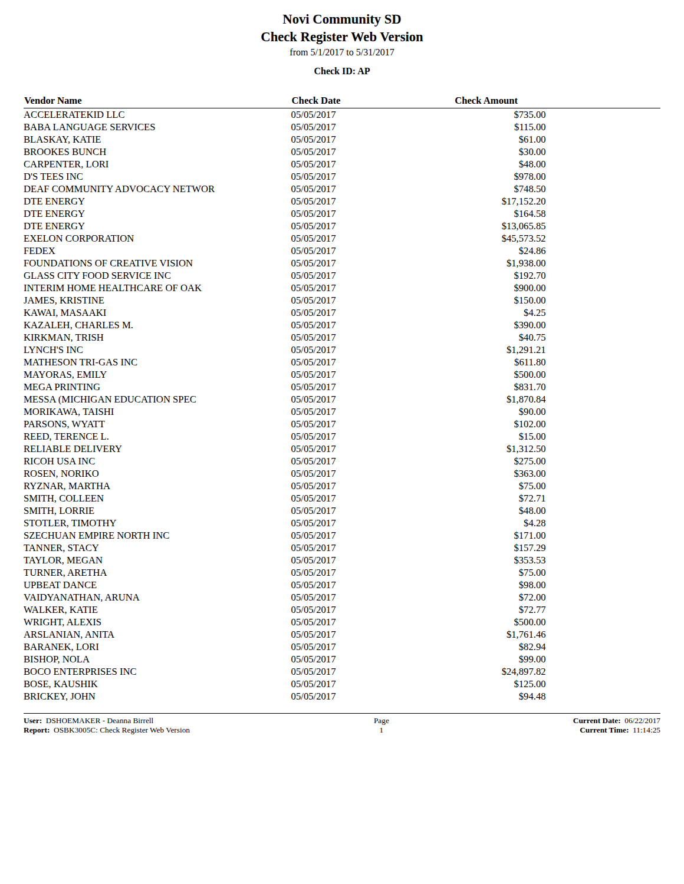Novi Community SD
Check Register Web Version
from 5/1/2017 to 5/31/2017
Check ID: AP
| Vendor Name | Check Date | Check Amount | |
| --- | --- | --- | --- |
| ACCELERATEKID LLC | 05/05/2017 | $735.00 | |
| BABA LANGUAGE SERVICES | 05/05/2017 | $115.00 | |
| BLASKAY, KATIE | 05/05/2017 | $61.00 | |
| BROOKES BUNCH | 05/05/2017 | $30.00 | |
| CARPENTER, LORI | 05/05/2017 | $48.00 | |
| D'S TEES INC | 05/05/2017 | $978.00 | |
| DEAF COMMUNITY ADVOCACY NETWOR | 05/05/2017 | $748.50 | |
| DTE ENERGY | 05/05/2017 | $17,152.20 | |
| DTE ENERGY | 05/05/2017 | $164.58 | |
| DTE ENERGY | 05/05/2017 | $13,065.85 | |
| EXELON CORPORATION | 05/05/2017 | $45,573.52 | |
| FEDEX | 05/05/2017 | $24.86 | |
| FOUNDATIONS OF CREATIVE VISION | 05/05/2017 | $1,938.00 | |
| GLASS CITY FOOD SERVICE INC | 05/05/2017 | $192.70 | |
| INTERIM HOME HEALTHCARE OF OAK | 05/05/2017 | $900.00 | |
| JAMES, KRISTINE | 05/05/2017 | $150.00 | |
| KAWAI, MASAAKI | 05/05/2017 | $4.25 | |
| KAZALEH, CHARLES M. | 05/05/2017 | $390.00 | |
| KIRKMAN, TRISH | 05/05/2017 | $40.75 | |
| LYNCH'S INC | 05/05/2017 | $1,291.21 | |
| MATHESON TRI-GAS INC | 05/05/2017 | $611.80 | |
| MAYORAS, EMILY | 05/05/2017 | $500.00 | |
| MEGA PRINTING | 05/05/2017 | $831.70 | |
| MESSA (MICHIGAN EDUCATION SPEC | 05/05/2017 | $1,870.84 | |
| MORIKAWA, TAISHI | 05/05/2017 | $90.00 | |
| PARSONS, WYATT | 05/05/2017 | $102.00 | |
| REED, TERENCE L. | 05/05/2017 | $15.00 | |
| RELIABLE DELIVERY | 05/05/2017 | $1,312.50 | |
| RICOH USA INC | 05/05/2017 | $275.00 | |
| ROSEN, NORIKO | 05/05/2017 | $363.00 | |
| RYZNAR, MARTHA | 05/05/2017 | $75.00 | |
| SMITH, COLLEEN | 05/05/2017 | $72.71 | |
| SMITH, LORRIE | 05/05/2017 | $48.00 | |
| STOTLER, TIMOTHY | 05/05/2017 | $4.28 | |
| SZECHUAN EMPIRE NORTH INC | 05/05/2017 | $171.00 | |
| TANNER, STACY | 05/05/2017 | $157.29 | |
| TAYLOR, MEGAN | 05/05/2017 | $353.53 | |
| TURNER, ARETHA | 05/05/2017 | $75.00 | |
| UPBEAT DANCE | 05/05/2017 | $98.00 | |
| VAIDYANATHAN, ARUNA | 05/05/2017 | $72.00 | |
| WALKER, KATIE | 05/05/2017 | $72.77 | |
| WRIGHT, ALEXIS | 05/05/2017 | $500.00 | |
| ARSLANIAN, ANITA | 05/05/2017 | $1,761.46 | |
| BARANEK, LORI | 05/05/2017 | $82.94 | |
| BISHOP, NOLA | 05/05/2017 | $99.00 | |
| BOCO ENTERPRISES INC | 05/05/2017 | $24,897.82 | |
| BOSE, KAUSHIK | 05/05/2017 | $125.00 | |
| BRICKEY, JOHN | 05/05/2017 | $94.48 | |
User: DSHOEMAKER - Deanna Birrell
Report: OSBK3005C: Check Register Web Version
Page
1
Current Date: 06/22/2017
Current Time: 11:14:25